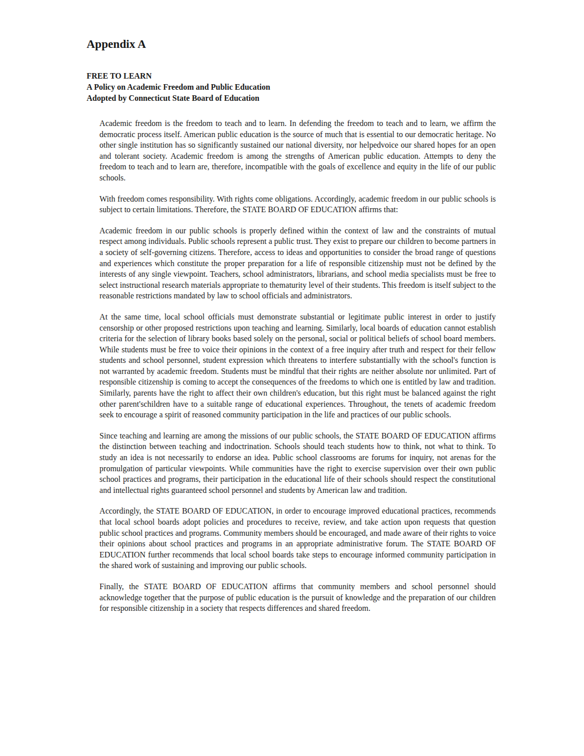Appendix A
FREE TO LEARN
A Policy on Academic Freedom and Public Education
Adopted by Connecticut State Board of Education
Academic freedom is the freedom to teach and to learn. In defending the freedom to teach and to learn, we affirm the democratic process itself. American public education is the source of much that is essential to our democratic heritage. No other single institution has so significantly sustained our national diversity, nor helpedvoice our shared hopes for an open and tolerant society. Academic freedom is among the strengths of American public education. Attempts to deny the freedom to teach and to learn are, therefore, incompatible with the goals of excellence and equity in the life of our public schools.
With freedom comes responsibility. With rights come obligations. Accordingly, academic freedom in our public schools is subject to certain limitations. Therefore, the STATE BOARD OF EDUCATION affirms that:
Academic freedom in our public schools is properly defined within the context of law and the constraints of mutual respect among individuals. Public schools represent a public trust. They exist to prepare our children to become partners in a society of self-governing citizens. Therefore, access to ideas and opportunities to consider the broad range of questions and experiences which constitute the proper preparation for a life of responsible citizenship must not be defined by the interests of any single viewpoint. Teachers, school administrators, librarians, and school media specialists must be free to select instructional research materials appropriate to thematurity level of their students. This freedom is itself subject to the reasonable restrictions mandated by law to school officials and administrators.
At the same time, local school officials must demonstrate substantial or legitimate public interest in order to justify censorship or other proposed restrictions upon teaching and learning. Similarly, local boards of education cannot establish criteria for the selection of library books based solely on the personal, social or political beliefs of school board members. While students must be free to voice their opinions in the context of a free inquiry after truth and respect for their fellow students and school personnel, student expression which threatens to interfere substantially with the school's function is not warranted by academic freedom. Students must be mindful that their rights are neither absolute nor unlimited. Part of responsible citizenship is coming to accept the consequences of the freedoms to which one is entitled by law and tradition. Similarly, parents have the right to affect their own children's education, but this right must be balanced against the right other parent'schildren have to a suitable range of educational experiences. Throughout, the tenets of academic freedom seek to encourage a spirit of reasoned community participation in the life and practices of our public schools.
Since teaching and learning are among the missions of our public schools, the STATE BOARD OF EDUCATION affirms the distinction between teaching and indoctrination. Schools should teach students how to think, not what to think. To study an idea is not necessarily to endorse an idea. Public school classrooms are forums for inquiry, not arenas for the promulgation of particular viewpoints. While communities have the right to exercise supervision over their own public school practices and programs, their participation in the educational life of their schools should respect the constitutional and intellectual rights guaranteed school personnel and students by American law and tradition.
Accordingly, the STATE BOARD OF EDUCATION, in order to encourage improved educational practices, recommends that local school boards adopt policies and procedures to receive, review, and take action upon requests that question public school practices and programs. Community members should be encouraged, and made aware of their rights to voice their opinions about school practices and programs in an appropriate administrative forum. The STATE BOARD OF EDUCATION further recommends that local school boards take steps to encourage informed community participation in the shared work of sustaining and improving our public schools.
Finally, the STATE BOARD OF EDUCATION affirms that community members and school personnel should acknowledge together that the purpose of public education is the pursuit of knowledge and the preparation of our children for responsible citizenship in a society that respects differences and shared freedom.